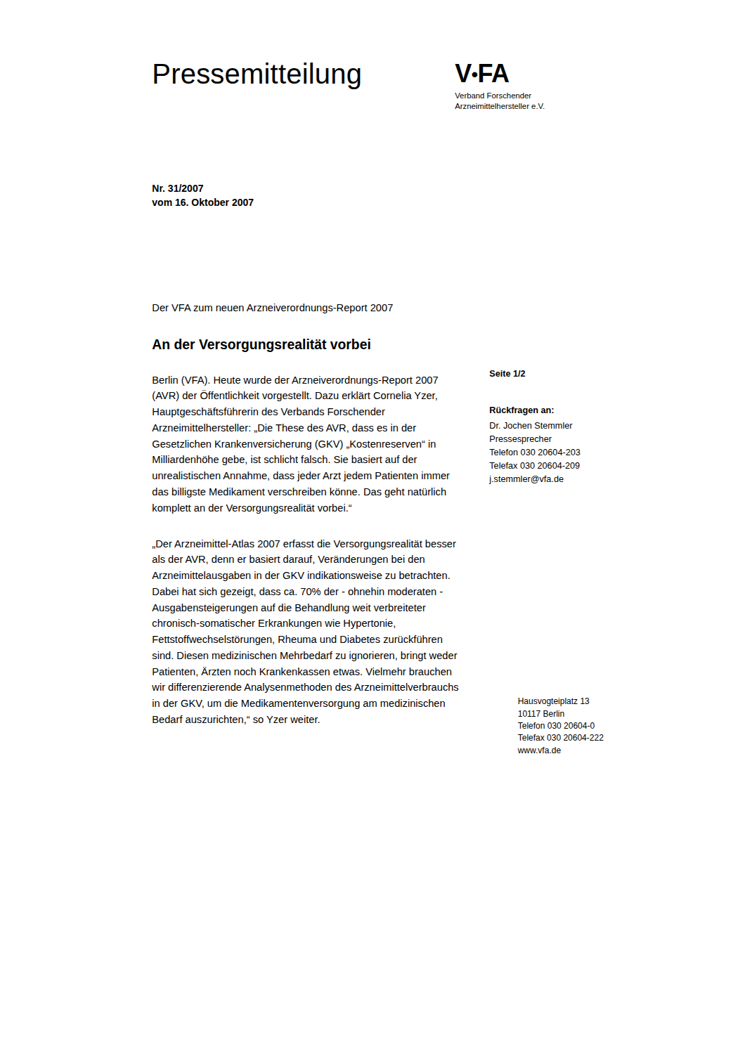Pressemitteilung
V•FA
Verband Forschender
Arzneimittelhersteller e.V.
Nr. 31/2007
vom 16. Oktober 2007
Der VFA zum neuen Arzneiverordnungs-Report 2007
An der Versorgungsrealität vorbei
Berlin (VFA). Heute wurde der Arzneiverordnungs-Report 2007 (AVR) der Öffentlichkeit vorgestellt. Dazu erklärt Cornelia Yzer, Hauptgeschäftsführerin des Verbands Forschender Arzneimittelhersteller: „Die These des AVR, dass es in der Gesetzlichen Krankenversicherung (GKV) „Kostenreserven“ in Milliardenhöhe gebe, ist schlicht falsch. Sie basiert auf der unrealistischen Annahme, dass jeder Arzt jedem Patienten immer das billigste Medikament verschreiben könne. Das geht natürlich komplett an der Versorgungsrealität vorbei.“
„Der Arzneimittel-Atlas 2007 erfasst die Versorgungsrealität besser als der AVR, denn er basiert darauf, Veränderungen bei den Arzneimittelausgaben in der GKV indikationsweise zu betrachten. Dabei hat sich gezeigt, dass ca. 70% der - ohnehin moderaten - Ausgabensteigerungen auf die Behandlung weit verbreiteter chronisch-somatischer Erkrankungen wie Hypertonie, Fettstoffwechselstörungen, Rheuma und Diabetes zurückführen sind. Diesen medizinischen Mehrbedarf zu ignorieren, bringt weder Patienten, Ärzten noch Krankenkassen etwas. Vielmehr brauchen wir differenzierende Analysenmethoden des Arzneimittelverbrauchs in der GKV, um die Medikamentenversorgung am medizinischen Bedarf auszurichten,“ so Yzer weiter.
Seite 1/2
Rückfragen an:
Dr. Jochen Stemmler
Pressesprecher
Telefon 030 20604-203
Telefax 030 20604-209
j.stemmler@vfa.de
Hausvogteiplatz 13
10117 Berlin
Telefon 030 20604-0
Telefax 030 20604-222
www.vfa.de